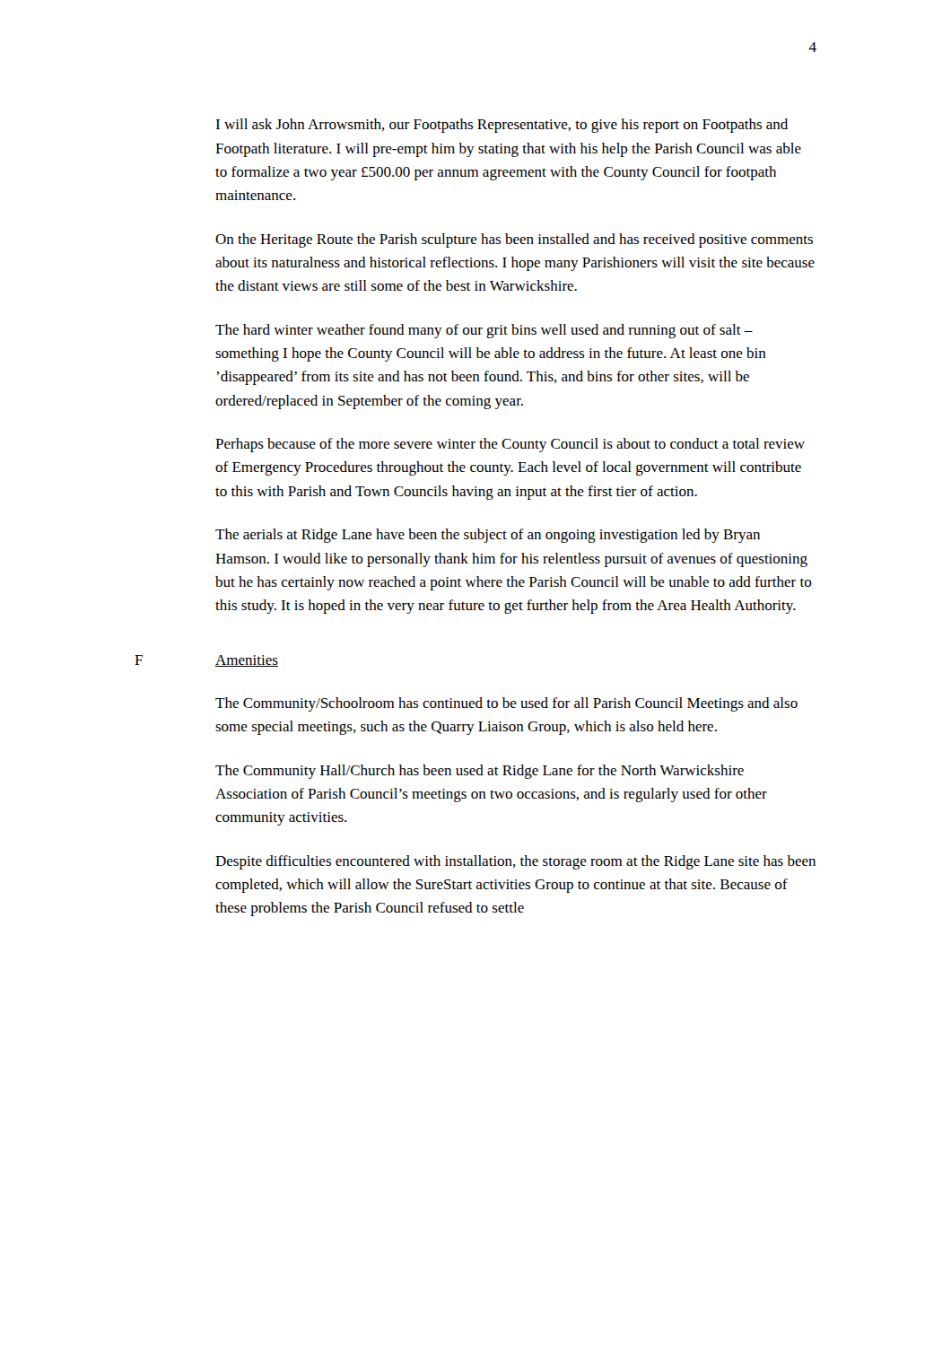4
I will ask John Arrowsmith, our Footpaths Representative, to give his report on Footpaths and Footpath literature. I will pre-empt him by stating that with his help the Parish Council was able to formalize a two year £500.00 per annum agreement with the County Council for footpath maintenance.
On the Heritage Route the Parish sculpture has been installed and has received positive comments about its naturalness and historical reflections. I hope many Parishioners will visit the site because the distant views are still some of the best in Warwickshire.
The hard winter weather found many of our grit bins well used and running out of salt – something I hope the County Council will be able to address in the future. At least one bin ’disappeared’ from its site and has not been found. This, and bins for other sites, will be ordered/replaced in September of the coming year.
Perhaps because of the more severe winter the County Council is about to conduct a total review of Emergency Procedures throughout the county. Each level of local government will contribute to this with Parish and Town Councils having an input at the first tier of action.
The aerials at Ridge Lane have been the subject of an ongoing investigation led by Bryan Hamson. I would like to personally thank him for his relentless pursuit of avenues of questioning but he has certainly now reached a point where the Parish Council will be unable to add further to this study. It is hoped in the very near future to get further help from the Area Health Authority.
F Amenities
The Community/Schoolroom has continued to be used for all Parish Council Meetings and also some special meetings, such as the Quarry Liaison Group, which is also held here.
The Community Hall/Church has been used at Ridge Lane for the North Warwickshire Association of Parish Council’s meetings on two occasions, and is regularly used for other community activities.
Despite difficulties encountered with installation, the storage room at the Ridge Lane site has been completed, which will allow the SureStart activities Group to continue at that site. Because of these problems the Parish Council refused to settle